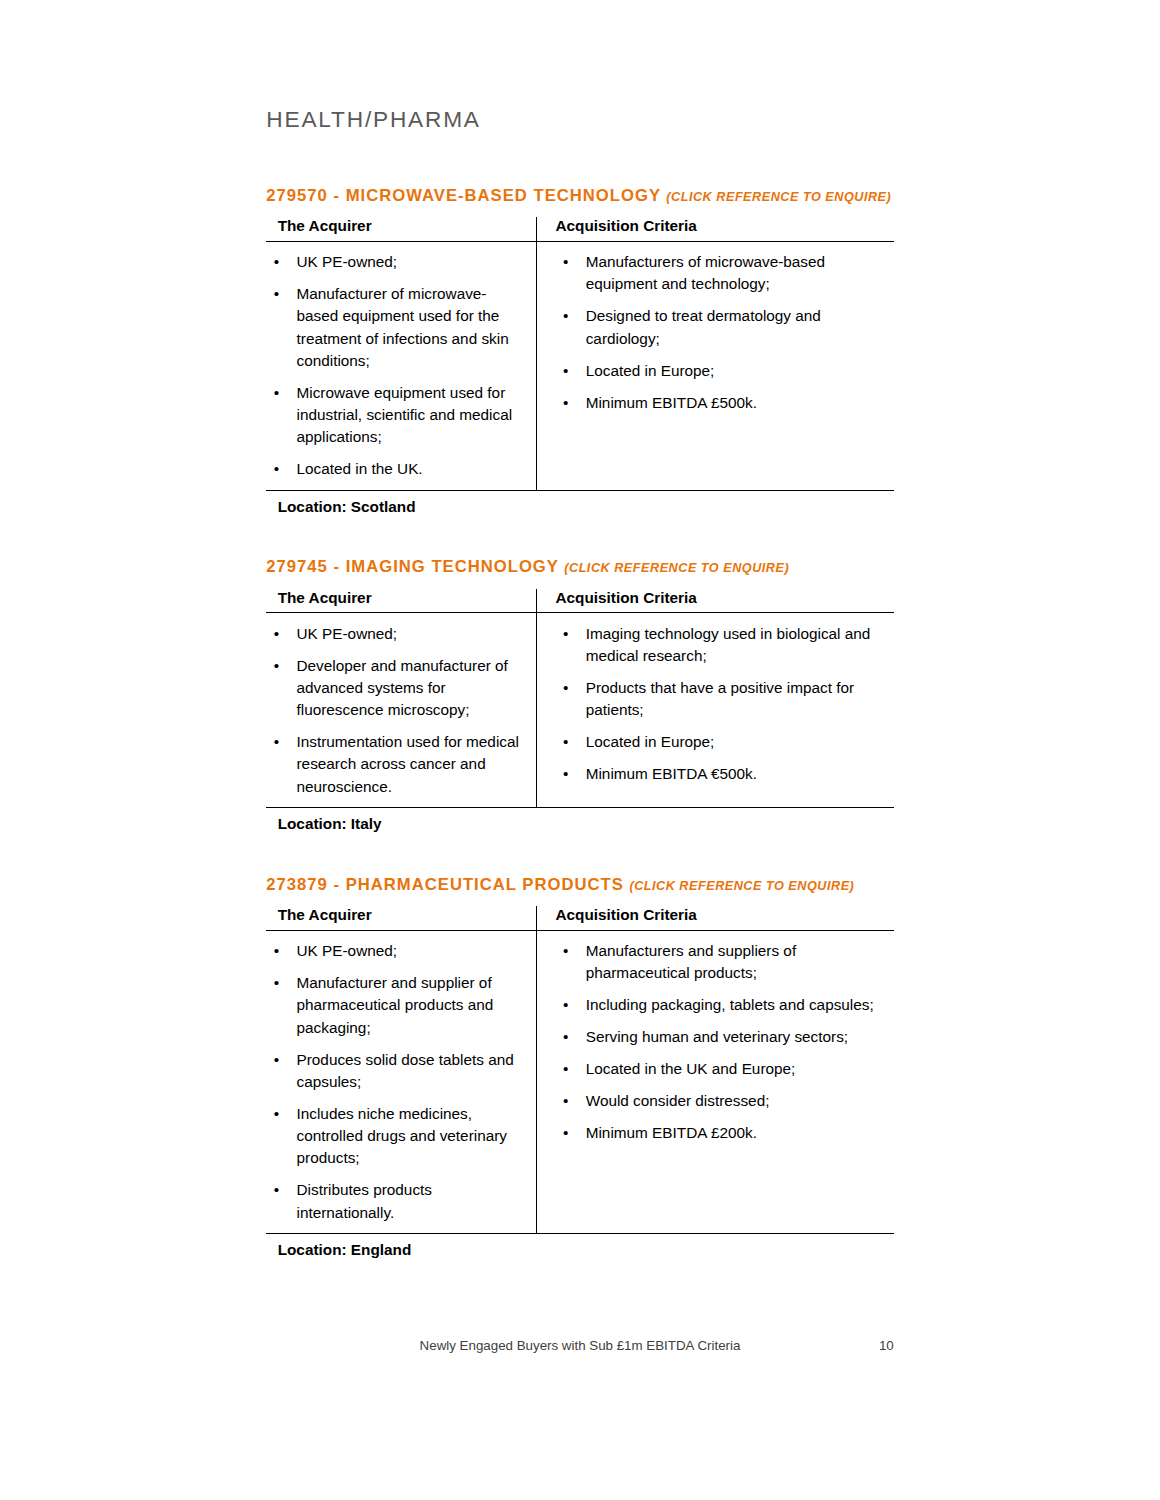HEALTH/PHARMA
279570 - MICROWAVE-BASED TECHNOLOGY (CLICK REFERENCE TO ENQUIRE)
| The Acquirer | Acquisition Criteria |
| --- | --- |
| UK PE-owned; Manufacturer of microwave-based equipment used for the treatment of infections and skin conditions; Microwave equipment used for industrial, scientific and medical applications; Located in the UK. | Manufacturers of microwave-based equipment and technology; Designed to treat dermatology and cardiology; Located in Europe; Minimum EBITDA £500k. |
Location: Scotland
279745 - IMAGING TECHNOLOGY (CLICK REFERENCE TO ENQUIRE)
| The Acquirer | Acquisition Criteria |
| --- | --- |
| UK PE-owned; Developer and manufacturer of advanced systems for fluorescence microscopy; Instrumentation used for medical research across cancer and neuroscience. | Imaging technology used in biological and medical research; Products that have a positive impact for patients; Located in Europe; Minimum EBITDA €500k. |
Location: Italy
273879 - PHARMACEUTICAL PRODUCTS (CLICK REFERENCE TO ENQUIRE)
| The Acquirer | Acquisition Criteria |
| --- | --- |
| UK PE-owned; Manufacturer and supplier of pharmaceutical products and packaging; Produces solid dose tablets and capsules; Includes niche medicines, controlled drugs and veterinary products; Distributes products internationally. | Manufacturers and suppliers of pharmaceutical products; Including packaging, tablets and capsules; Serving human and veterinary sectors; Located in the UK and Europe; Would consider distressed; Minimum EBITDA £200k. |
Location: England
Newly Engaged Buyers with Sub £1m EBITDA Criteria 10